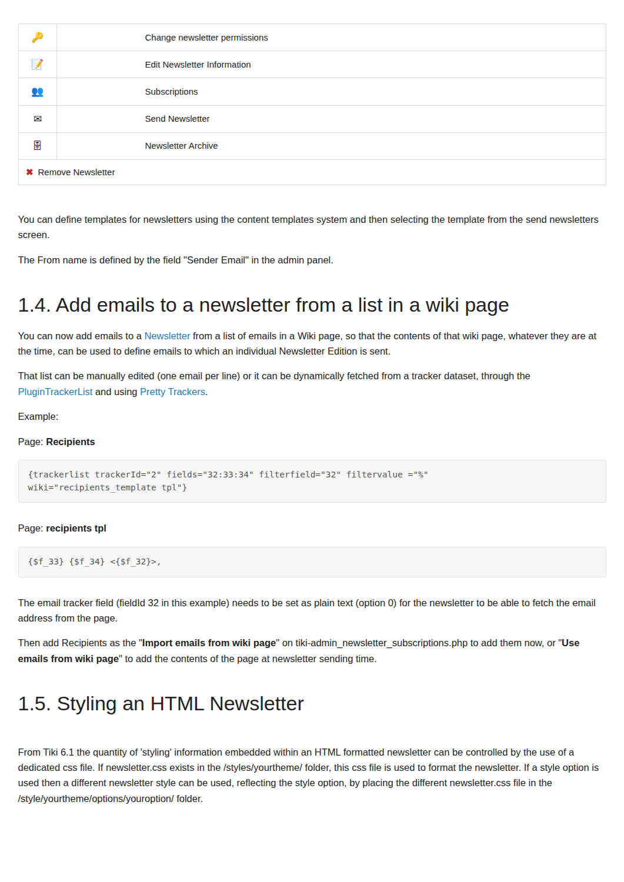| | Change newsletter permissions |
| | Edit Newsletter Information |
| | Subscriptions |
| | Send Newsletter |
| | Newsletter Archive |
| ✖ Remove Newsletter |
You can define templates for newsletters using the content templates system and then selecting the template from the send newsletters screen.
The From name is defined by the field "Sender Email" in the admin panel.
1.4. Add emails to a newsletter from a list in a wiki page
You can now add emails to a Newsletter from a list of emails in a Wiki page, so that the contents of that wiki page, whatever they are at the time, can be used to define emails to which an individual Newsletter Edition is sent.
That list can be manually edited (one email per line) or it can be dynamically fetched from a tracker dataset, through the PluginTrackerList and using Pretty Trackers.
Example:
Page: Recipients
{trackerlist trackerId="2" fields="32:33:34" filterfield="32" filtervalue ="%"
wiki="recipients_template tpl"}
Page: recipients tpl
{$f_33} {$f_34} <{$f_32}>,
The email tracker field (fieldId 32 in this example) needs to be set as plain text (option 0) for the newsletter to be able to fetch the email address from the page.
Then add Recipients as the "Import emails from wiki page" on tiki-admin_newsletter_subscriptions.php to add them now, or "Use emails from wiki page" to add the contents of the page at newsletter sending time.
1.5. Styling an HTML Newsletter
From Tiki 6.1 the quantity of 'styling' information embedded within an HTML formatted newsletter can be controlled by the use of a dedicated css file. If newsletter.css exists in the /styles/yourtheme/ folder, this css file is used to format the newsletter. If a style option is used then a different newsletter style can be used, reflecting the style option, by placing the different newsletter.css file in the /style/yourtheme/options/youroption/ folder.